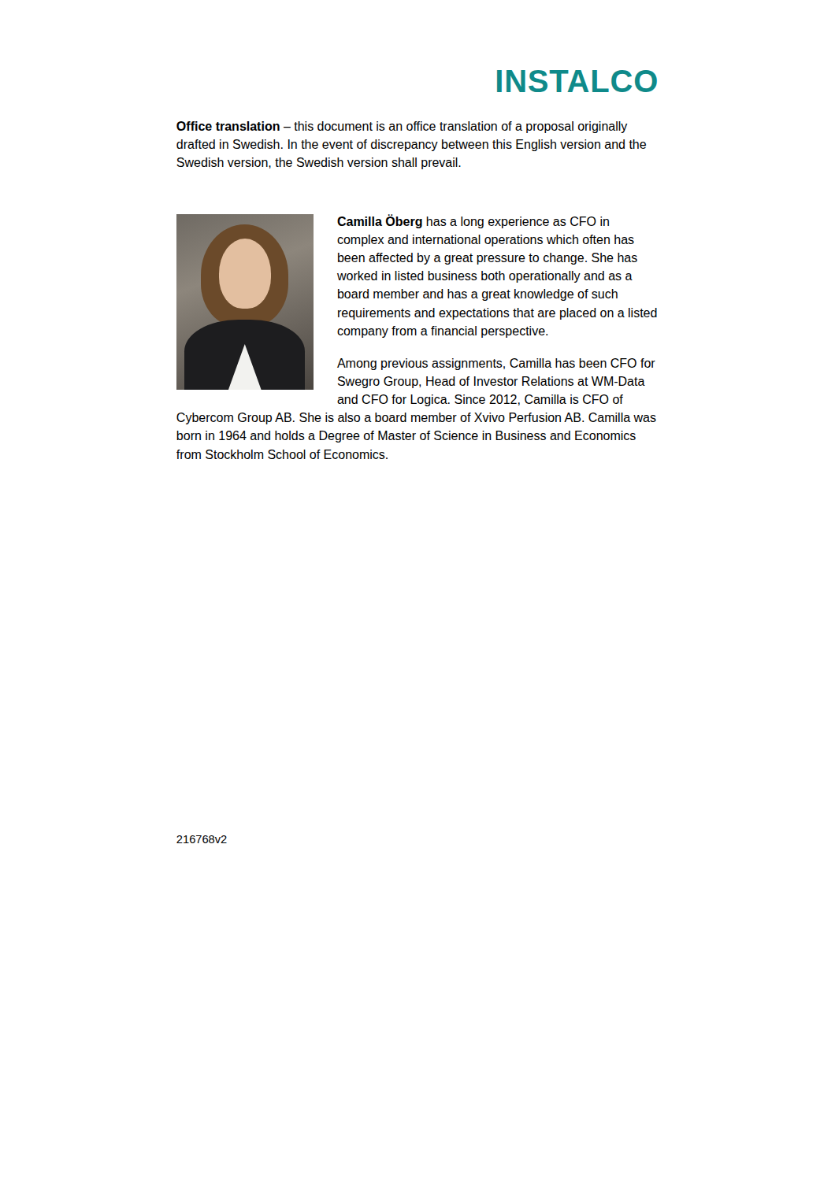INSTALCO
Office translation – this document is an office translation of a proposal originally drafted in Swedish. In the event of discrepancy between this English version and the Swedish version, the Swedish version shall prevail.
Camilla Öberg has a long experience as CFO in complex and international operations which often has been affected by a great pressure to change. She has worked in listed business both operationally and as a board member and has a great knowledge of such requirements and expectations that are placed on a listed company from a financial perspective.
Among previous assignments, Camilla has been CFO for Swegro Group, Head of Investor Relations at WM-Data and CFO for Logica. Since 2012, Camilla is CFO of Cybercom Group AB. She is also a board member of Xvivo Perfusion AB. Camilla was born in 1964 and holds a Degree of Master of Science in Business and Economics from Stockholm School of Economics.
216768v2